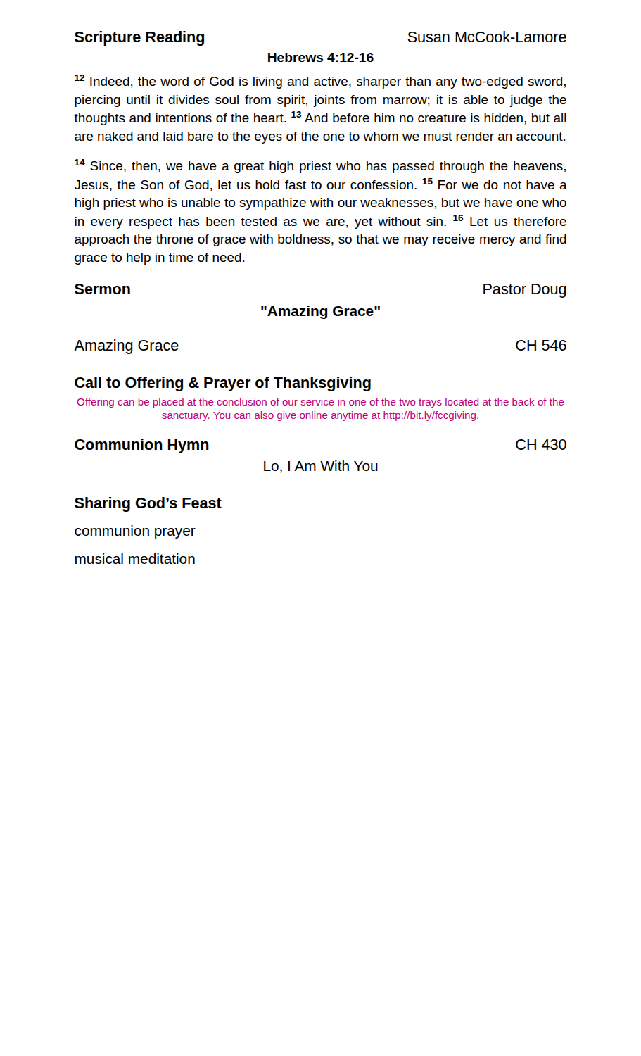Scripture Reading Susan McCook-Lamore
Hebrews 4:12-16
12 Indeed, the word of God is living and active, sharper than any two-edged sword, piercing until it divides soul from spirit, joints from marrow; it is able to judge the thoughts and intentions of the heart. 13 And before him no creature is hidden, but all are naked and laid bare to the eyes of the one to whom we must render an account.
14 Since, then, we have a great high priest who has passed through the heavens, Jesus, the Son of God, let us hold fast to our confession. 15 For we do not have a high priest who is unable to sympathize with our weaknesses, but we have one who in every respect has been tested as we are, yet without sin. 16 Let us therefore approach the throne of grace with boldness, so that we may receive mercy and find grace to help in time of need.
Sermon Pastor Doug
"Amazing Grace"
Amazing Grace CH 546
Call to Offering & Prayer of Thanksgiving
Offering can be placed at the conclusion of our service in one of the two trays located at the back of the sanctuary. You can also give online anytime at http://bit.ly/fccgiving.
Communion Hymn CH 430
Lo, I Am With You
Sharing God’s Feast
communion prayer
musical meditation